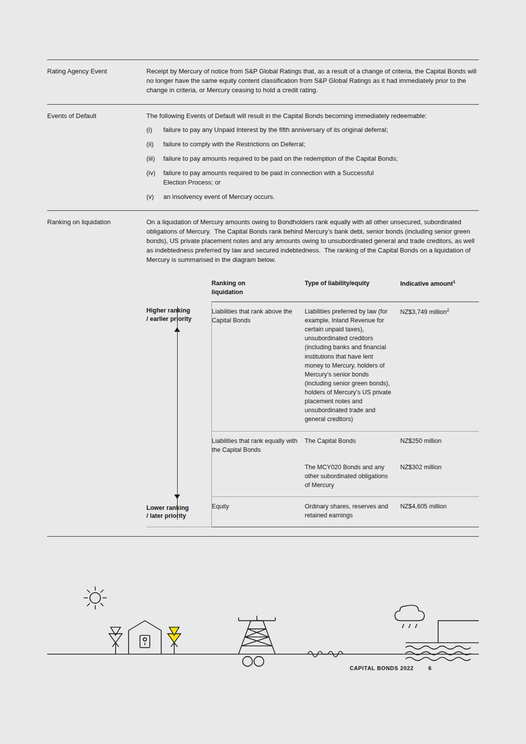| Rating Agency Event | Receipt by Mercury of notice from S&P Global Ratings that, as a result of a change of criteria, the Capital Bonds will no longer have the same equity content classification from S&P Global Ratings as it had immediately prior to the change in criteria, or Mercury ceasing to hold a credit rating. |
| Events of Default | The following Events of Default will result in the Capital Bonds becoming immediately redeemable: (i) failure to pay any Unpaid Interest by the fifth anniversary of its original deferral; (ii) failure to comply with the Restrictions on Deferral; (iii) failure to pay amounts required to be paid on the redemption of the Capital Bonds; (iv) failure to pay amounts required to be paid in connection with a Successful Election Process; or (v) an insolvency event of Mercury occurs. |
| Ranking on liquidation | On a liquidation of Mercury amounts owing to Bondholders rank equally with all other unsecured, subordinated obligations of Mercury. The Capital Bonds rank behind Mercury’s bank debt, senior bonds (including senior green bonds), US private placement notes and any amounts owing to unsubordinated general and trade creditors, as well as indebtedness preferred by law and secured indebtedness. The ranking of the Capital Bonds on a liquidation of Mercury is summarised in the diagram below. / / Ranking on liquidation / Type of liability/equity / Indicative amount 1 / / --- / --- / --- / --- / / Higher ranking / earlier priority Lower ranking / later priority / Liabilities that rank above the Capital Bonds / Liabilities preferred by law (for example, Inland Revenue for certain unpaid taxes), unsubordinated creditors (including banks and financial institutions that have lent money to Mercury, holders of Mercury’s senior bonds (including senior green bonds), holders of Mercury’s US private placement notes and unsubordinated trade and general creditors) / NZ$3,749 million 2 / / Liabilities that rank equally with the Capital Bonds / The Capital Bonds / NZ$250 million / / The MCY020 Bonds and any other subordinated obligations of Mercury / NZ$302 million / / Equity / Ordinary shares, reserves and retained earnings / NZ$4,605 million / |
CAPITAL BONDS 2022 6